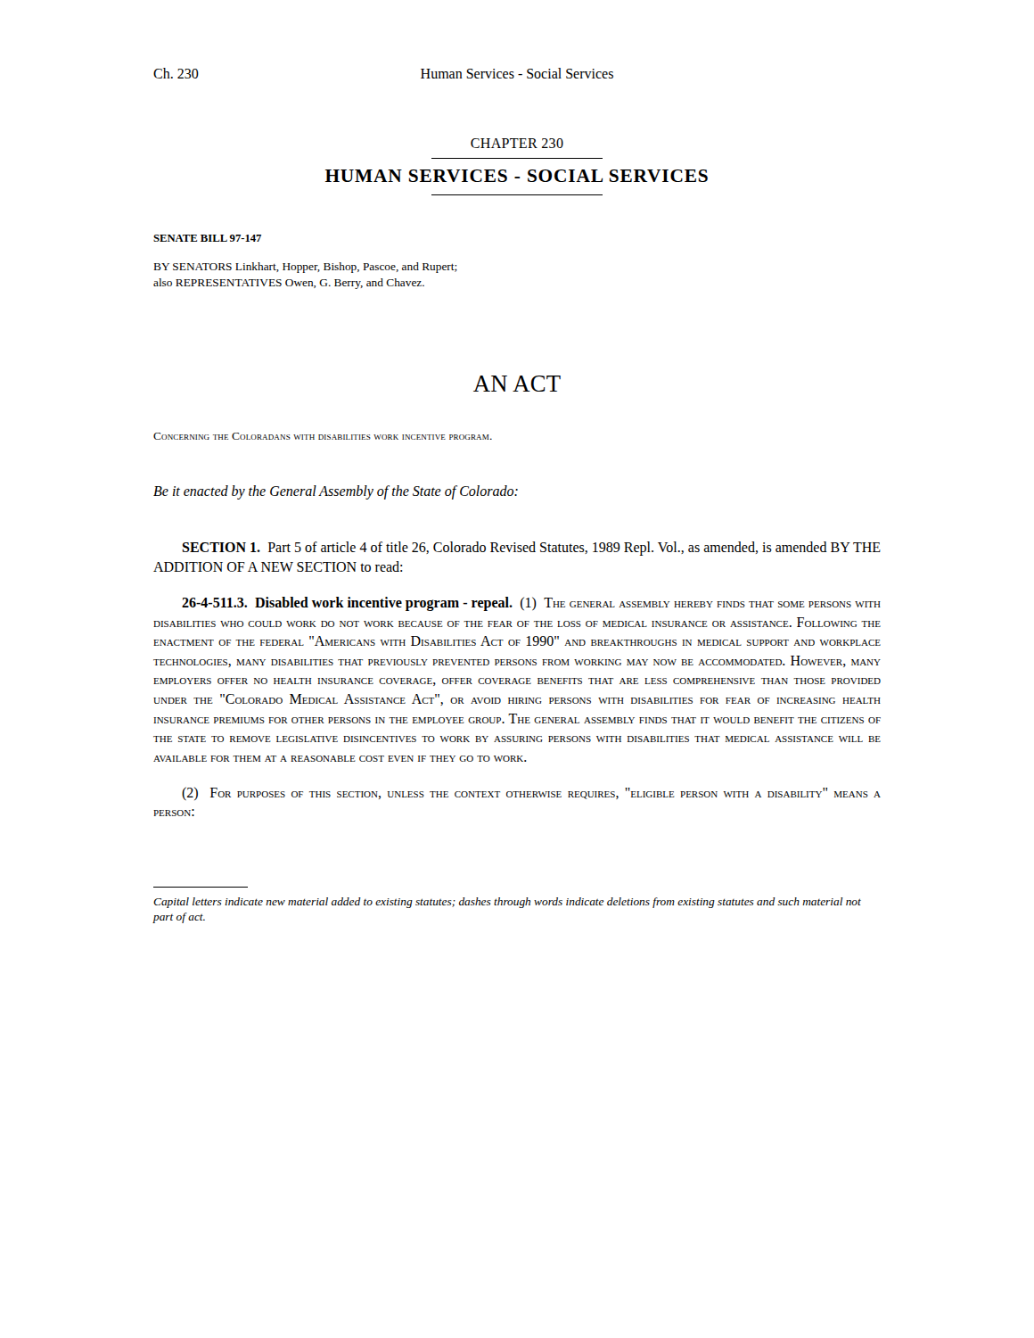Ch. 230
Human Services - Social Services
CHAPTER 230
HUMAN SERVICES - SOCIAL SERVICES
SENATE BILL 97-147
BY SENATORS Linkhart, Hopper, Bishop, Pascoe, and Rupert;
also REPRESENTATIVES Owen, G. Berry, and Chavez.
AN ACT
Concerning the Coloradans with disabilities work incentive program.
Be it enacted by the General Assembly of the State of Colorado:
SECTION 1. Part 5 of article 4 of title 26, Colorado Revised Statutes, 1989 Repl. Vol., as amended, is amended BY THE ADDITION OF A NEW SECTION to read:
26-4-511.3. Disabled work incentive program - repeal. (1) The general assembly hereby finds that some persons with disabilities who could work do not work because of the fear of the loss of medical insurance or assistance. Following the enactment of the federal "Americans with Disabilities Act of 1990" and breakthroughs in medical support and workplace technologies, many disabilities that previously prevented persons from working may now be accommodated. However, many employers offer no health insurance coverage, offer coverage benefits that are less comprehensive than those provided under the "Colorado Medical Assistance Act", or avoid hiring persons with disabilities for fear of increasing health insurance premiums for other persons in the employee group. The general assembly finds that it would benefit the citizens of the state to remove legislative disincentives to work by assuring persons with disabilities that medical assistance will be available for them at a reasonable cost even if they go to work.
(2) For purposes of this section, unless the context otherwise requires, "eligible person with a disability" means a person:
Capital letters indicate new material added to existing statutes; dashes through words indicate deletions from existing statutes and such material not part of act.